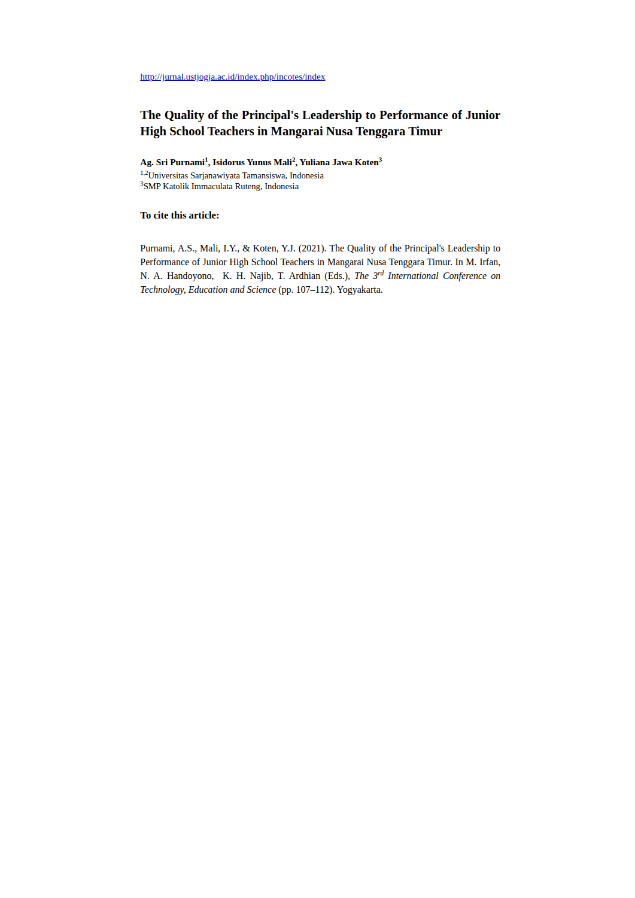http://jurnal.ustjogja.ac.id/index.php/incotes/index
The Quality of the Principal's Leadership to Performance of Junior High School Teachers in Mangarai Nusa Tenggara Timur
Ag. Sri Purnami1, Isidorus Yunus Mali2, Yuliana Jawa Koten3
1,2Universitas Sarjanawiyata Tamansiswa, Indonesia
3SMP Katolik Immaculata Ruteng, Indonesia
To cite this article:
Purnami, A.S., Mali, I.Y., & Koten, Y.J. (2021). The Quality of the Principal's Leadership to Performance of Junior High School Teachers in Mangarai Nusa Tenggara Timur. In M. Irfan, N. A. Handoyono, K. H. Najib, T. Ardhian (Eds.), The 3rd International Conference on Technology, Education and Science (pp. 107–112). Yogyakarta.